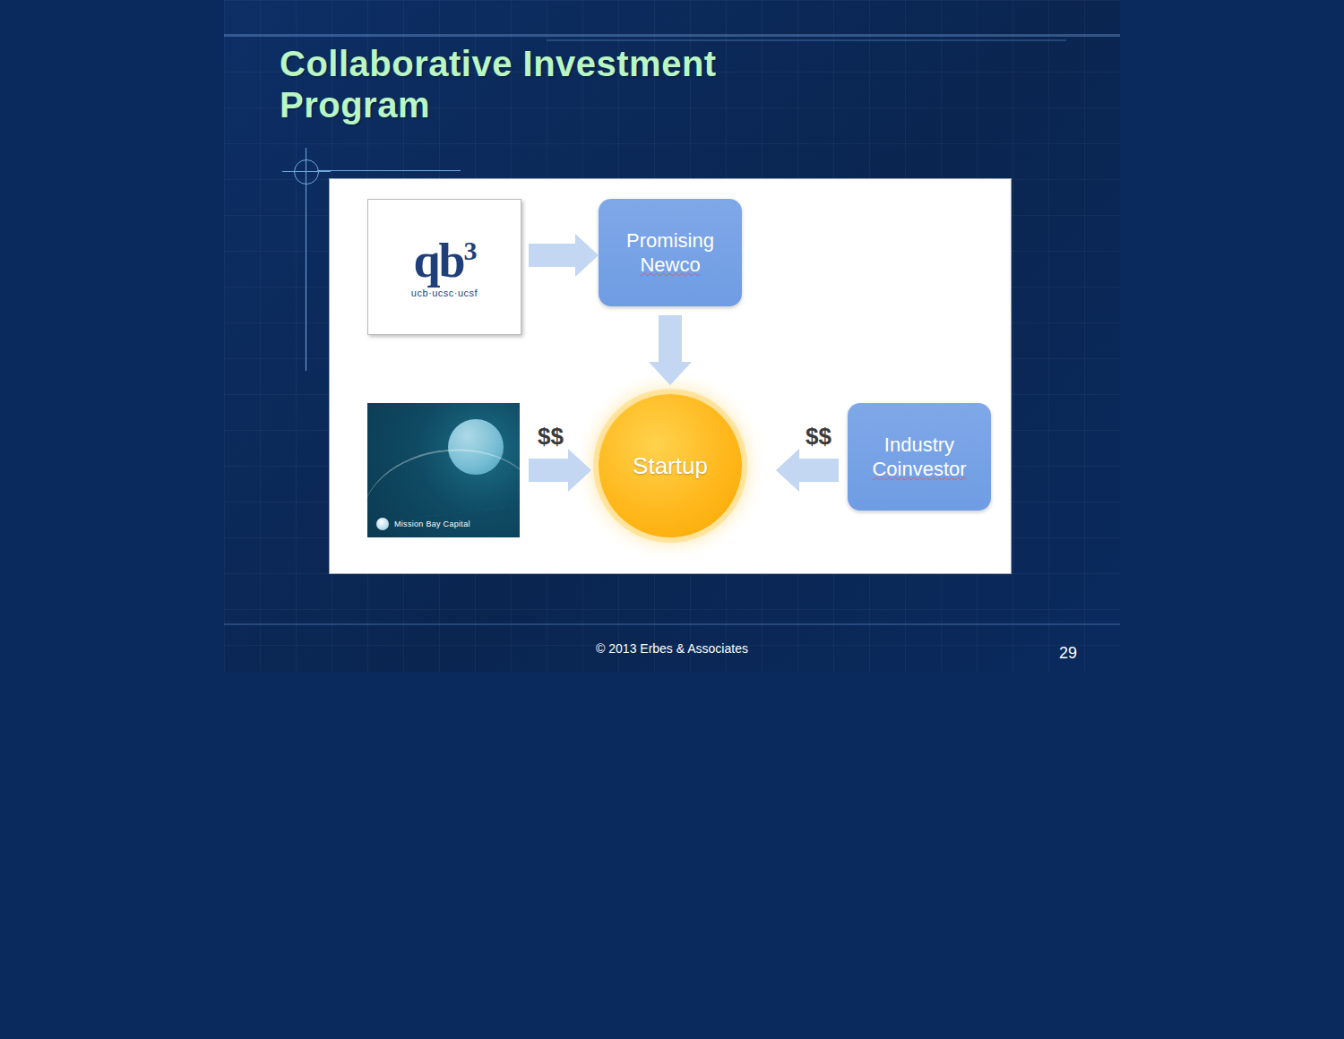Collaborative Investment Program
qb3
ucb·ucsc·ucsf
Mission Bay Capital
Promising
Newco
Industry
Coinvestor
Startup
$$
$$
© 2013 Erbes & Associates
29